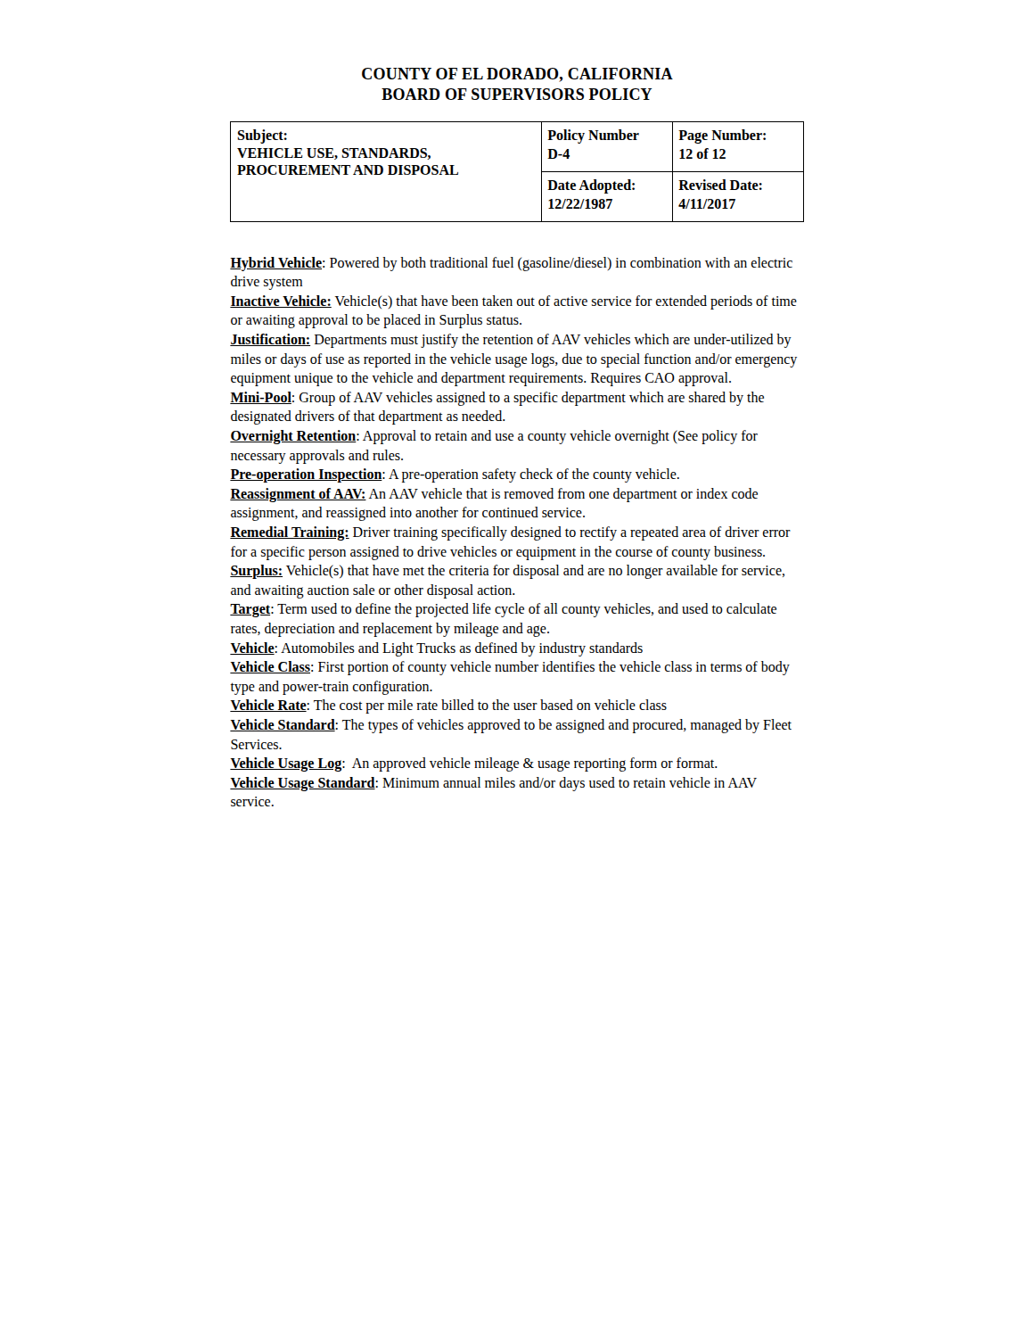COUNTY OF EL DORADO, CALIFORNIA
BOARD OF SUPERVISORS POLICY
| Subject: VEHICLE USE, STANDARDS, PROCUREMENT AND DISPOSAL | Policy Number D-4 | Page Number: 12 of 12 |
| Date Adopted: 12/22/1987 | Revised Date: 4/11/2017 |
Hybrid Vehicle: Powered by both traditional fuel (gasoline/diesel) in combination with an electric drive system
Inactive Vehicle: Vehicle(s) that have been taken out of active service for extended periods of time or awaiting approval to be placed in Surplus status.
Justification: Departments must justify the retention of AAV vehicles which are under-utilized by miles or days of use as reported in the vehicle usage logs, due to special function and/or emergency equipment unique to the vehicle and department requirements. Requires CAO approval.
Mini-Pool: Group of AAV vehicles assigned to a specific department which are shared by the designated drivers of that department as needed.
Overnight Retention: Approval to retain and use a county vehicle overnight (See policy for necessary approvals and rules.
Pre-operation Inspection: A pre-operation safety check of the county vehicle.
Reassignment of AAV: An AAV vehicle that is removed from one department or index code assignment, and reassigned into another for continued service.
Remedial Training: Driver training specifically designed to rectify a repeated area of driver error for a specific person assigned to drive vehicles or equipment in the course of county business.
Surplus: Vehicle(s) that have met the criteria for disposal and are no longer available for service, and awaiting auction sale or other disposal action.
Target: Term used to define the projected life cycle of all county vehicles, and used to calculate rates, depreciation and replacement by mileage and age.
Vehicle: Automobiles and Light Trucks as defined by industry standards
Vehicle Class: First portion of county vehicle number identifies the vehicle class in terms of body type and power-train configuration.
Vehicle Rate: The cost per mile rate billed to the user based on vehicle class
Vehicle Standard: The types of vehicles approved to be assigned and procured, managed by Fleet Services.
Vehicle Usage Log: An approved vehicle mileage & usage reporting form or format.
Vehicle Usage Standard: Minimum annual miles and/or days used to retain vehicle in AAV service.